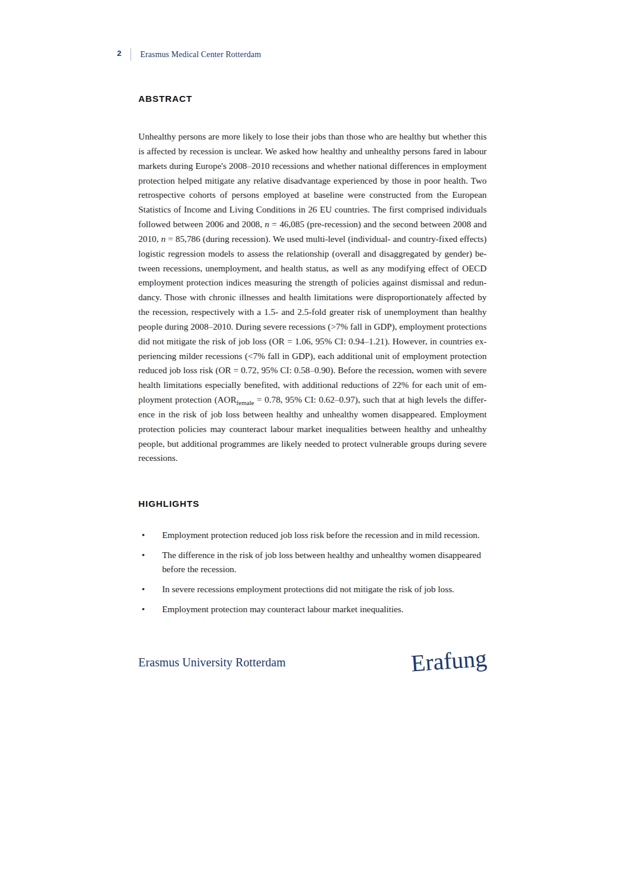2 Erasmus Medical Center Rotterdam
ABSTRACT
Unhealthy persons are more likely to lose their jobs than those who are healthy but whether this is affected by recession is unclear. We asked how healthy and unhealthy persons fared in labour markets during Europe's 2008–2010 recessions and whether national differences in employment protection helped mitigate any relative disadvantage experienced by those in poor health. Two retrospective cohorts of persons employed at baseline were constructed from the European Statistics of Income and Living Conditions in 26 EU countries. The first comprised individuals followed between 2006 and 2008, n = 46,085 (pre-recession) and the second between 2008 and 2010, n = 85,786 (during recession). We used multi-level (individual- and country-fixed effects) logistic regression models to assess the relationship (overall and disaggregated by gender) between recessions, unemployment, and health status, as well as any modifying effect of OECD employment protection indices measuring the strength of policies against dismissal and redundancy. Those with chronic illnesses and health limitations were disproportionately affected by the recession, respectively with a 1.5- and 2.5-fold greater risk of unemployment than healthy people during 2008–2010. During severe recessions (>7% fall in GDP), employment protections did not mitigate the risk of job loss (OR = 1.06, 95% CI: 0.94–1.21). However, in countries experiencing milder recessions (<7% fall in GDP), each additional unit of employment protection reduced job loss risk (OR = 0.72, 95% CI: 0.58–0.90). Before the recession, women with severe health limitations especially benefited, with additional reductions of 22% for each unit of employment protection (AORfemale = 0.78, 95% CI: 0.62–0.97), such that at high levels the difference in the risk of job loss between healthy and unhealthy women disappeared. Employment protection policies may counteract labour market inequalities between healthy and unhealthy people, but additional programmes are likely needed to protect vulnerable groups during severe recessions.
HIGHLIGHTS
Employment protection reduced job loss risk before the recession and in mild recession.
The difference in the risk of job loss between healthy and unhealthy women disappeared before the recession.
In severe recessions employment protections did not mitigate the risk of job loss.
Employment protection may counteract labour market inequalities.
Erasmus University Rotterdam
Erafung